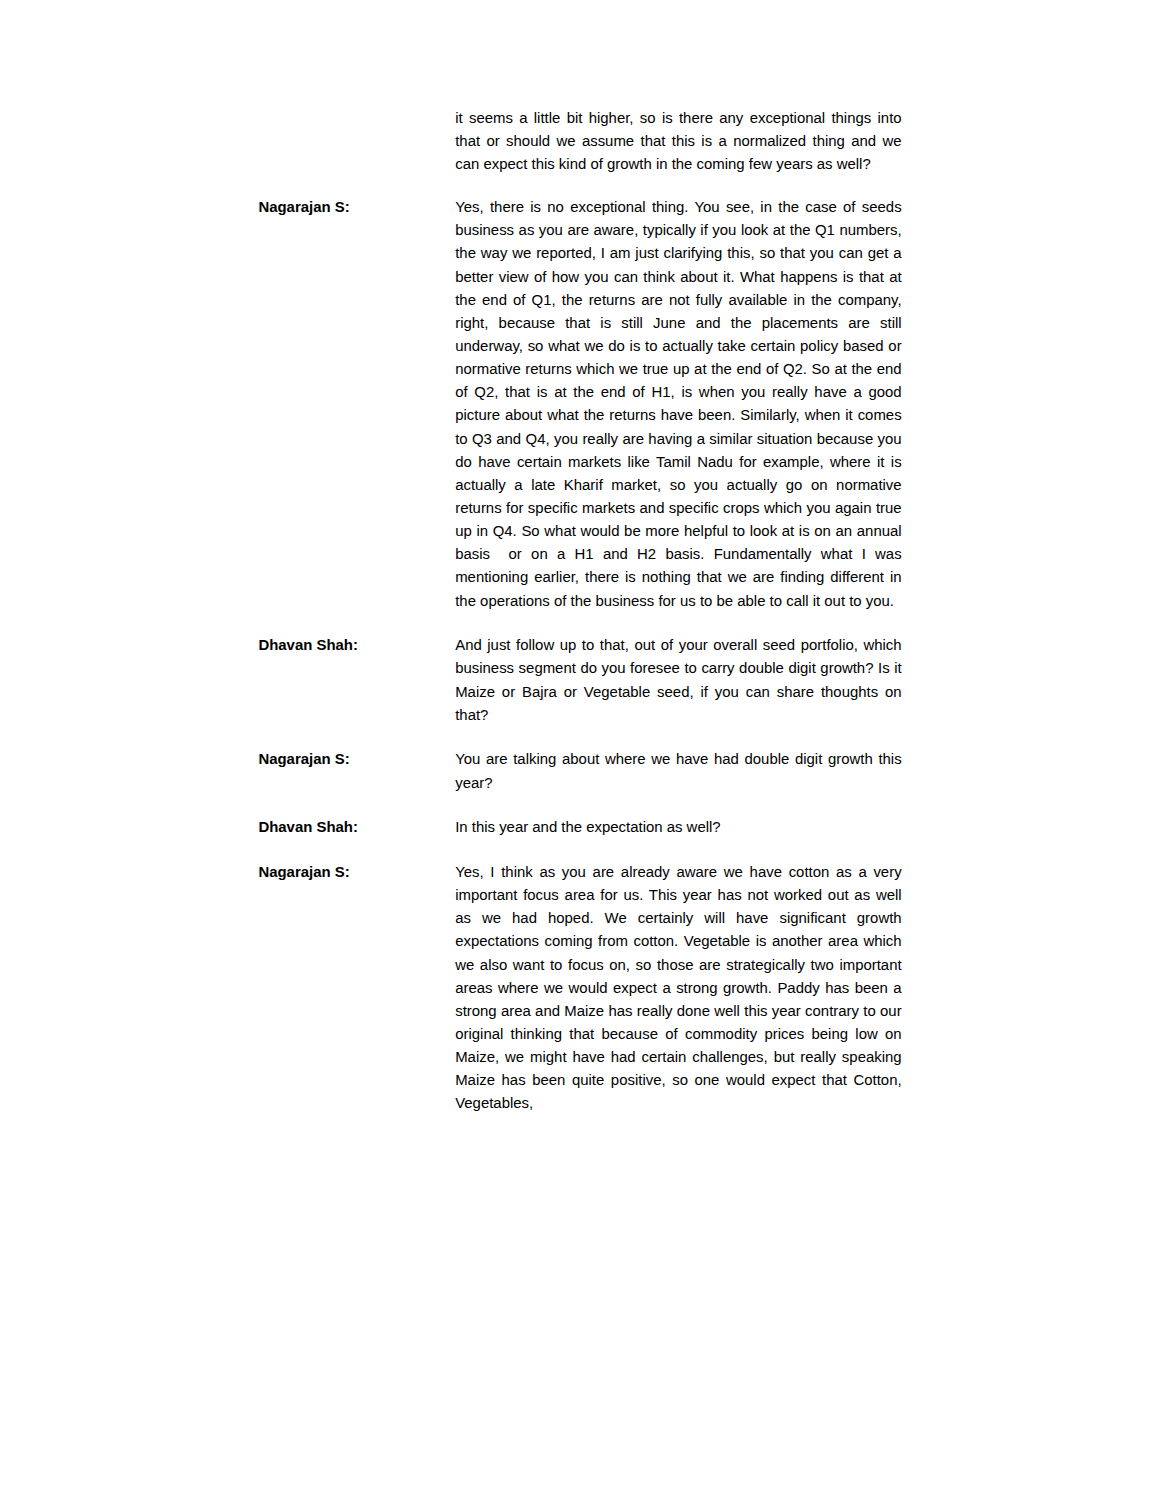it seems a little bit higher, so is there any exceptional things into that or should we assume that this is a normalized thing and we can expect this kind of growth in the coming few years as well?
Nagarajan S:
Yes, there is no exceptional thing. You see, in the case of seeds business as you are aware, typically if you look at the Q1 numbers, the way we reported, I am just clarifying this, so that you can get a better view of how you can think about it. What happens is that at the end of Q1, the returns are not fully available in the company, right, because that is still June and the placements are still underway, so what we do is to actually take certain policy based or normative returns which we true up at the end of Q2. So at the end of Q2, that is at the end of H1, is when you really have a good picture about what the returns have been. Similarly, when it comes to Q3 and Q4, you really are having a similar situation because you do have certain markets like Tamil Nadu for example, where it is actually a late Kharif market, so you actually go on normative returns for specific markets and specific crops which you again true up in Q4. So what would be more helpful to look at is on an annual basis or on a H1 and H2 basis. Fundamentally what I was mentioning earlier, there is nothing that we are finding different in the operations of the business for us to be able to call it out to you.
Dhavan Shah:
And just follow up to that, out of your overall seed portfolio, which business segment do you foresee to carry double digit growth? Is it Maize or Bajra or Vegetable seed, if you can share thoughts on that?
Nagarajan S:
You are talking about where we have had double digit growth this year?
Dhavan Shah:
In this year and the expectation as well?
Nagarajan S:
Yes, I think as you are already aware we have cotton as a very important focus area for us. This year has not worked out as well as we had hoped. We certainly will have significant growth expectations coming from cotton. Vegetable is another area which we also want to focus on, so those are strategically two important areas where we would expect a strong growth. Paddy has been a strong area and Maize has really done well this year contrary to our original thinking that because of commodity prices being low on Maize, we might have had certain challenges, but really speaking Maize has been quite positive, so one would expect that Cotton, Vegetables,